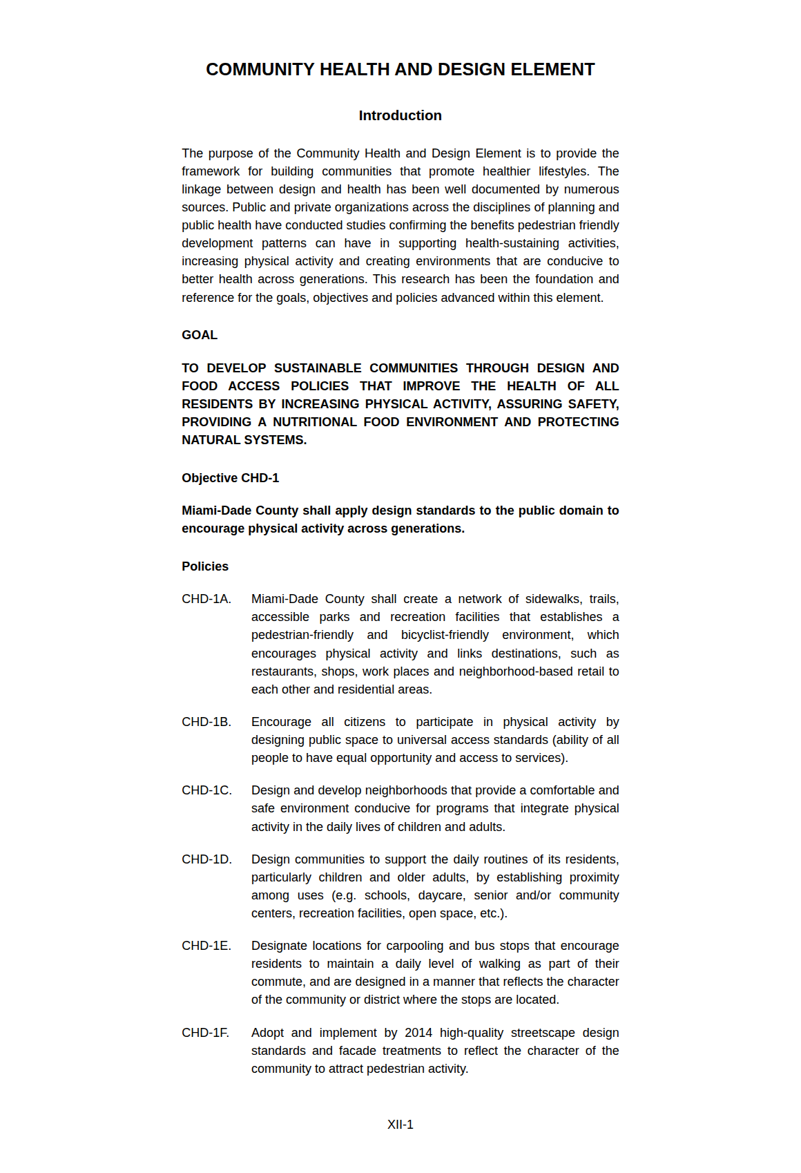COMMUNITY HEALTH AND DESIGN ELEMENT
Introduction
The purpose of the Community Health and Design Element is to provide the framework for building communities that promote healthier lifestyles. The linkage between design and health has been well documented by numerous sources. Public and private organizations across the disciplines of planning and public health have conducted studies confirming the benefits pedestrian friendly development patterns can have in supporting health-sustaining activities, increasing physical activity and creating environments that are conducive to better health across generations. This research has been the foundation and reference for the goals, objectives and policies advanced within this element.
GOAL
TO DEVELOP SUSTAINABLE COMMUNITIES THROUGH DESIGN AND FOOD ACCESS POLICIES THAT IMPROVE THE HEALTH OF ALL RESIDENTS BY INCREASING PHYSICAL ACTIVITY, ASSURING SAFETY, PROVIDING A NUTRITIONAL FOOD ENVIRONMENT AND PROTECTING NATURAL SYSTEMS.
Objective CHD-1
Miami-Dade County shall apply design standards to the public domain to encourage physical activity across generations.
Policies
| CHD-1A. | Miami-Dade County shall create a network of sidewalks, trails, accessible parks and recreation facilities that establishes a pedestrian-friendly and bicyclist-friendly environment, which encourages physical activity and links destinations, such as restaurants, shops, work places and neighborhood-based retail to each other and residential areas. |
| CHD-1B. | Encourage all citizens to participate in physical activity by designing public space to universal access standards (ability of all people to have equal opportunity and access to services). |
| CHD-1C. | Design and develop neighborhoods that provide a comfortable and safe environment conducive for programs that integrate physical activity in the daily lives of children and adults. |
| CHD-1D. | Design communities to support the daily routines of its residents, particularly children and older adults, by establishing proximity among uses (e.g. schools, daycare, senior and/or community centers, recreation facilities, open space, etc.). |
| CHD-1E. | Designate locations for carpooling and bus stops that encourage residents to maintain a daily level of walking as part of their commute, and are designed in a manner that reflects the character of the community or district where the stops are located. |
| CHD-1F. | Adopt and implement by 2014 high-quality streetscape design standards and facade treatments to reflect the character of the community to attract pedestrian activity. |
XII-1